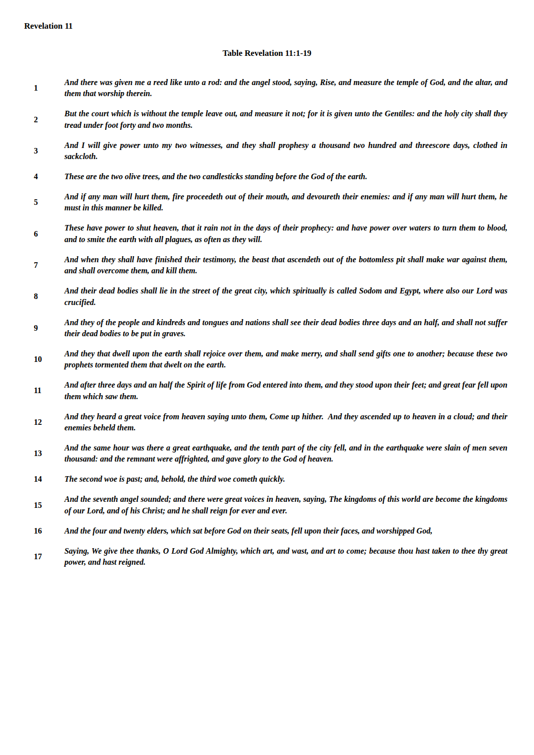Revelation 11
Table Revelation 11:1-19
| 1 | And there was given me a reed like unto a rod: and the angel stood, saying, Rise, and measure the temple of God, and the altar, and them that worship therein. |
| 2 | But the court which is without the temple leave out, and measure it not; for it is given unto the Gentiles: and the holy city shall they tread under foot forty and two months. |
| 3 | And I will give power unto my two witnesses, and they shall prophesy a thousand two hundred and threescore days, clothed in sackcloth. |
| 4 | These are the two olive trees, and the two candlesticks standing before the God of the earth. |
| 5 | And if any man will hurt them, fire proceedeth out of their mouth, and devoureth their enemies: and if any man will hurt them, he must in this manner be killed. |
| 6 | These have power to shut heaven, that it rain not in the days of their prophecy: and have power over waters to turn them to blood, and to smite the earth with all plagues, as often as they will. |
| 7 | And when they shall have finished their testimony, the beast that ascendeth out of the bottomless pit shall make war against them, and shall overcome them, and kill them. |
| 8 | And their dead bodies shall lie in the street of the great city, which spiritually is called Sodom and Egypt, where also our Lord was crucified. |
| 9 | And they of the people and kindreds and tongues and nations shall see their dead bodies three days and an half, and shall not suffer their dead bodies to be put in graves. |
| 10 | And they that dwell upon the earth shall rejoice over them, and make merry, and shall send gifts one to another; because these two prophets tormented them that dwelt on the earth. |
| 11 | And after three days and an half the Spirit of life from God entered into them, and they stood upon their feet; and great fear fell upon them which saw them. |
| 12 | And they heard a great voice from heaven saying unto them, Come up hither. And they ascended up to heaven in a cloud; and their enemies beheld them. |
| 13 | And the same hour was there a great earthquake, and the tenth part of the city fell, and in the earthquake were slain of men seven thousand: and the remnant were affrighted, and gave glory to the God of heaven. |
| 14 | The second woe is past; and, behold, the third woe cometh quickly. |
| 15 | And the seventh angel sounded; and there were great voices in heaven, saying, The kingdoms of this world are become the kingdoms of our Lord, and of his Christ; and he shall reign for ever and ever. |
| 16 | And the four and twenty elders, which sat before God on their seats, fell upon their faces, and worshipped God, |
| 17 | Saying, We give thee thanks, O Lord God Almighty, which art, and wast, and art to come; because thou hast taken to thee thy great power, and hast reigned. |